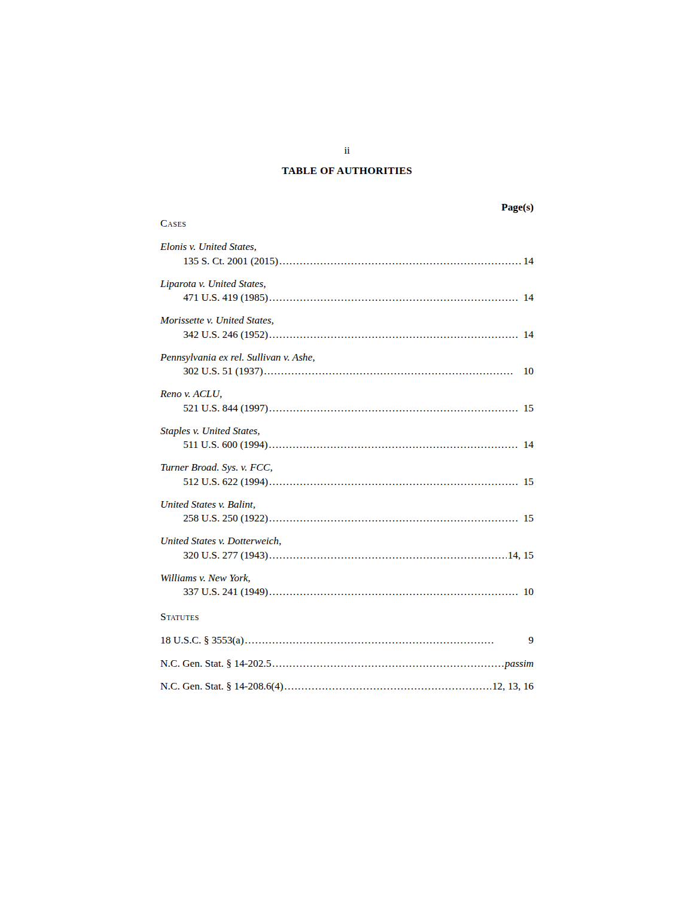ii
TABLE OF AUTHORITIES
Page(s)
Cases
Elonis v. United States,
135 S. Ct. 2001 (2015) ......................................................................... 14
Liparota v. United States,
471 U.S. 419 (1985) ......................................................................... 14
Morissette v. United States,
342 U.S. 246 (1952) ......................................................................... 14
Pennsylvania ex rel. Sullivan v. Ashe,
302 U.S. 51 (1937) ......................................................................... 10
Reno v. ACLU,
521 U.S. 844 (1997) ......................................................................... 15
Staples v. United States,
511 U.S. 600 (1994) ......................................................................... 14
Turner Broad. Sys. v. FCC,
512 U.S. 622 (1994) ......................................................................... 15
United States v. Balint,
258 U.S. 250 (1922) ......................................................................... 15
United States v. Dotterweich,
320 U.S. 277 (1943) ......................................................................... 14, 15
Williams v. New York,
337 U.S. 241 (1949) ......................................................................... 10
Statutes
18 U.S.C. § 3553(a) ......................................................................... 9
N.C. Gen. Stat. § 14-202.5 ......................................................................... passim
N.C. Gen. Stat. § 14-208.6(4) ......................................................................... 12, 13, 16